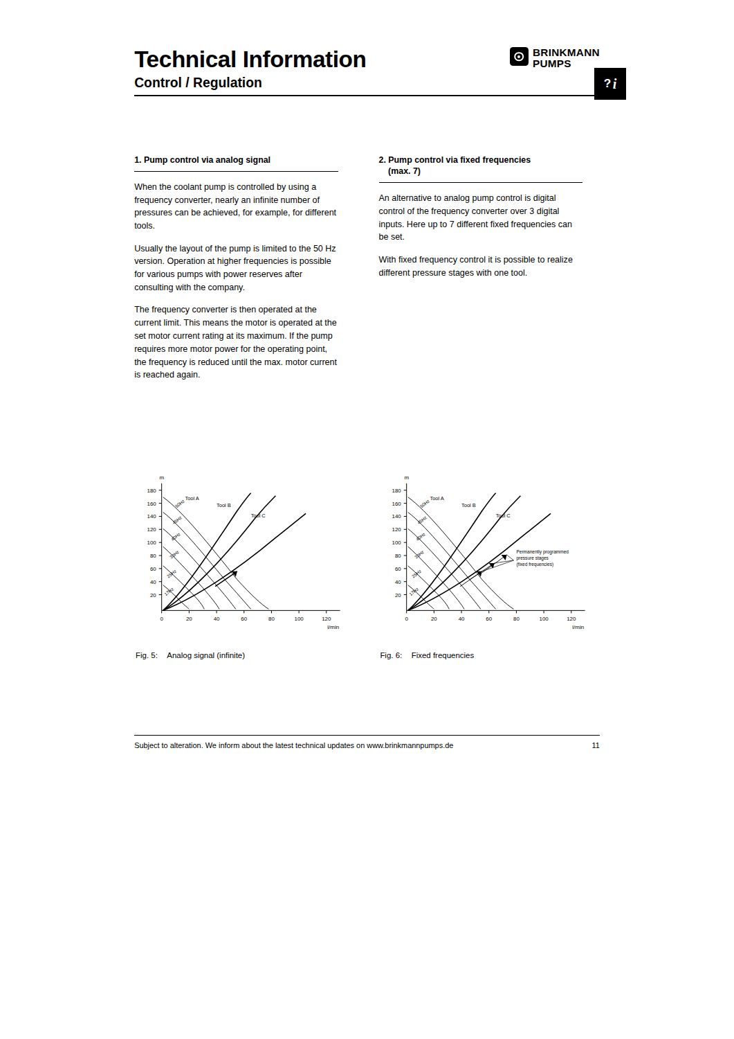BRINKMANN
PUMPS
Technical Information
Control / Regulation
?i
1. Pump control via analog signal
When the coolant pump is controlled by using a frequency converter, nearly an infinite number of pressures can be achieved, for example, for different tools.
Usually the layout of the pump is limited to the 50 Hz version. Operation at higher frequencies is possible for various pumps with power reserves after consulting with the company.
The frequency converter is then operated at the current limit. This means the motor is operated at the set motor current rating at its maximum. If the pump requires more motor power for the operating point, the frequency is reduced until the max. motor current is reached again.
2. Pump control via fixed frequencies
(max. 7)
An alternative to analog pump control is digital control of the frequency converter over 3 digital inputs. Here up to 7 different fixed frequencies can be set.
With fixed frequency control it is possible to realize different pressure stages with one tool.
180 160 140 120 100 80 60 40 20 m 0 20 40 60 80 100 120 l/min 50Hz 45Hz 40Hz 33Hz 25Hz 17Hz Tool A Tool B Tool C
Fig. 5: Analog signal (infinite)
180 160 140 120 100 80 60 40 20 m 0 20 40 60 80 100 120 l/min 50Hz 45Hz 40Hz 33Hz 25Hz 17Hz Tool A Tool B Tool C Permanently programmed pressure stages (fixed frequencies)
Fig. 6: Fixed frequencies
Subject to alteration. We inform about the latest technical updates on www.brinkmannpumps.de 11